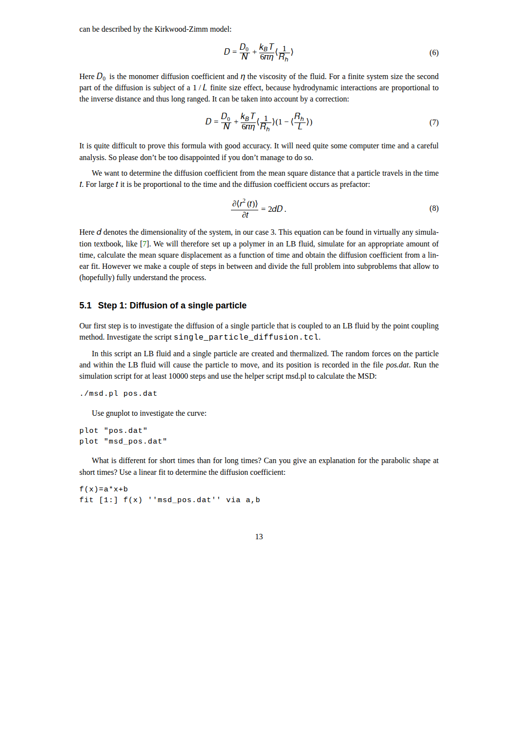can be described by the Kirkwood-Zimm model:
D= D0N + kBT6πη ⟨1Rh⟩
(6)
Here D0 is the monomer diffusion coefficient and η the viscosity of the fluid. For a finite system size the second part of the diffusion is subject of a 1/L finite size effect, because hydrodynamic interactions are proportional to the inverse distance and thus long ranged. It can be taken into account by a correction:
D= D0N + kBT6πη ⟨1Rh⟩ ( 1−⟨RhL⟩ )
(7)
It is quite difficult to prove this formula with good accuracy. It will need quite some computer time and a careful analysis. So please don’t be too disappointed if you don’t manage to do so.
We want to determine the diffusion coefficient from the mean square distance that a particle travels in the time t. For large t it is be proportional to the time and the diffusion coefficient occurs as prefactor:
∂⟨r2(t)⟩ ∂t =2dD.
(8)
Here d denotes the dimensionality of the system, in our case 3. This equation can be found in virtually any simulation textbook, like [7]. We will therefore set up a polymer in an LB fluid, simulate for an appropriate amount of time, calculate the mean square displacement as a function of time and obtain the diffusion coefficient from a linear fit. However we make a couple of steps in between and divide the full problem into subproblems that allow to (hopefully) fully understand the process.
5.1 Step 1: Diffusion of a single particle
Our first step is to investigate the diffusion of a single particle that is coupled to an LB fluid by the point coupling method. Investigate the script single_particle_diffusion.tcl.
In this script an LB fluid and a single particle are created and thermalized. The random forces on the particle and within the LB fluid will cause the particle to move, and its position is recorded in the file pos.dat. Run the simulation script for at least 10000 steps and use the helper script msd.pl to calculate the MSD:
./msd.pl pos.dat
Use gnuplot to investigate the curve:
plot "pos.dat"
plot "msd_pos.dat"
What is different for short times than for long times? Can you give an explanation for the parabolic shape at short times? Use a linear fit to determine the diffusion coefficient:
f(x)=a*x+b
fit [1:] f(x) ''msd_pos.dat'' via a,b
13